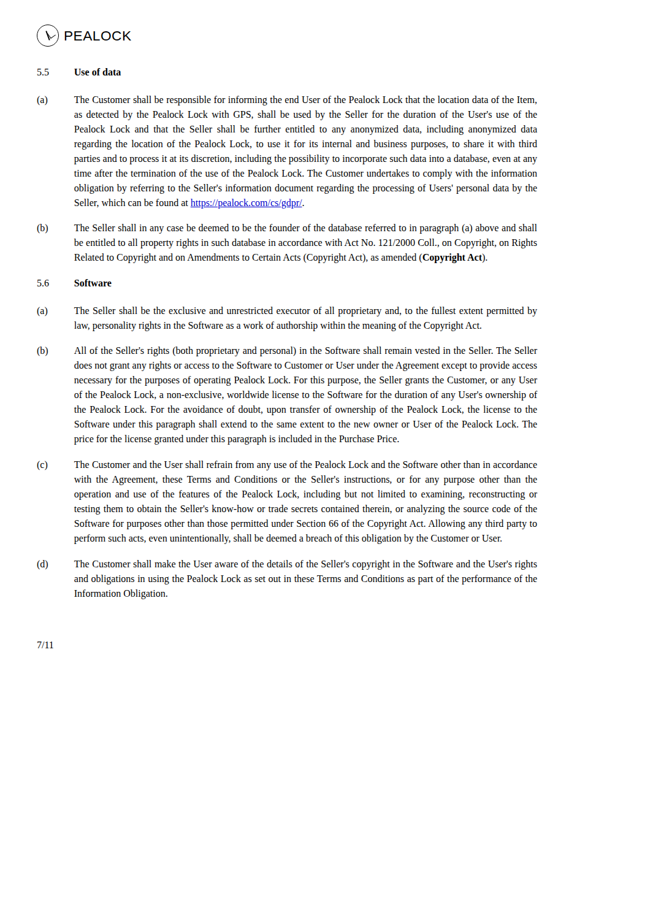PEALOCK
5.5
Use of data
(a)
The Customer shall be responsible for informing the end User of the Pealock Lock that the location data of the Item, as detected by the Pealock Lock with GPS, shall be used by the Seller for the duration of the User's use of the Pealock Lock and that the Seller shall be further entitled to any anonymized data, including anonymized data regarding the location of the Pealock Lock, to use it for its internal and business purposes, to share it with third parties and to process it at its discretion, including the possibility to incorporate such data into a database, even at any time after the termination of the use of the Pealock Lock. The Customer undertakes to comply with the information obligation by referring to the Seller's information document regarding the processing of Users' personal data by the Seller, which can be found at https://pealock.com/cs/gdpr/.
(b)
The Seller shall in any case be deemed to be the founder of the database referred to in paragraph (a) above and shall be entitled to all property rights in such database in accordance with Act No. 121/2000 Coll., on Copyright, on Rights Related to Copyright and on Amendments to Certain Acts (Copyright Act), as amended (Copyright Act).
5.6
Software
(a)
The Seller shall be the exclusive and unrestricted executor of all proprietary and, to the fullest extent permitted by law, personality rights in the Software as a work of authorship within the meaning of the Copyright Act.
(b)
All of the Seller's rights (both proprietary and personal) in the Software shall remain vested in the Seller. The Seller does not grant any rights or access to the Software to Customer or User under the Agreement except to provide access necessary for the purposes of operating Pealock Lock. For this purpose, the Seller grants the Customer, or any User of the Pealock Lock, a non-exclusive, worldwide license to the Software for the duration of any User's ownership of the Pealock Lock. For the avoidance of doubt, upon transfer of ownership of the Pealock Lock, the license to the Software under this paragraph shall extend to the same extent to the new owner or User of the Pealock Lock. The price for the license granted under this paragraph is included in the Purchase Price.
(c)
The Customer and the User shall refrain from any use of the Pealock Lock and the Software other than in accordance with the Agreement, these Terms and Conditions or the Seller's instructions, or for any purpose other than the operation and use of the features of the Pealock Lock, including but not limited to examining, reconstructing or testing them to obtain the Seller's know-how or trade secrets contained therein, or analyzing the source code of the Software for purposes other than those permitted under Section 66 of the Copyright Act. Allowing any third party to perform such acts, even unintentionally, shall be deemed a breach of this obligation by the Customer or User.
(d)
The Customer shall make the User aware of the details of the Seller's copyright in the Software and the User's rights and obligations in using the Pealock Lock as set out in these Terms and Conditions as part of the performance of the Information Obligation.
7/11